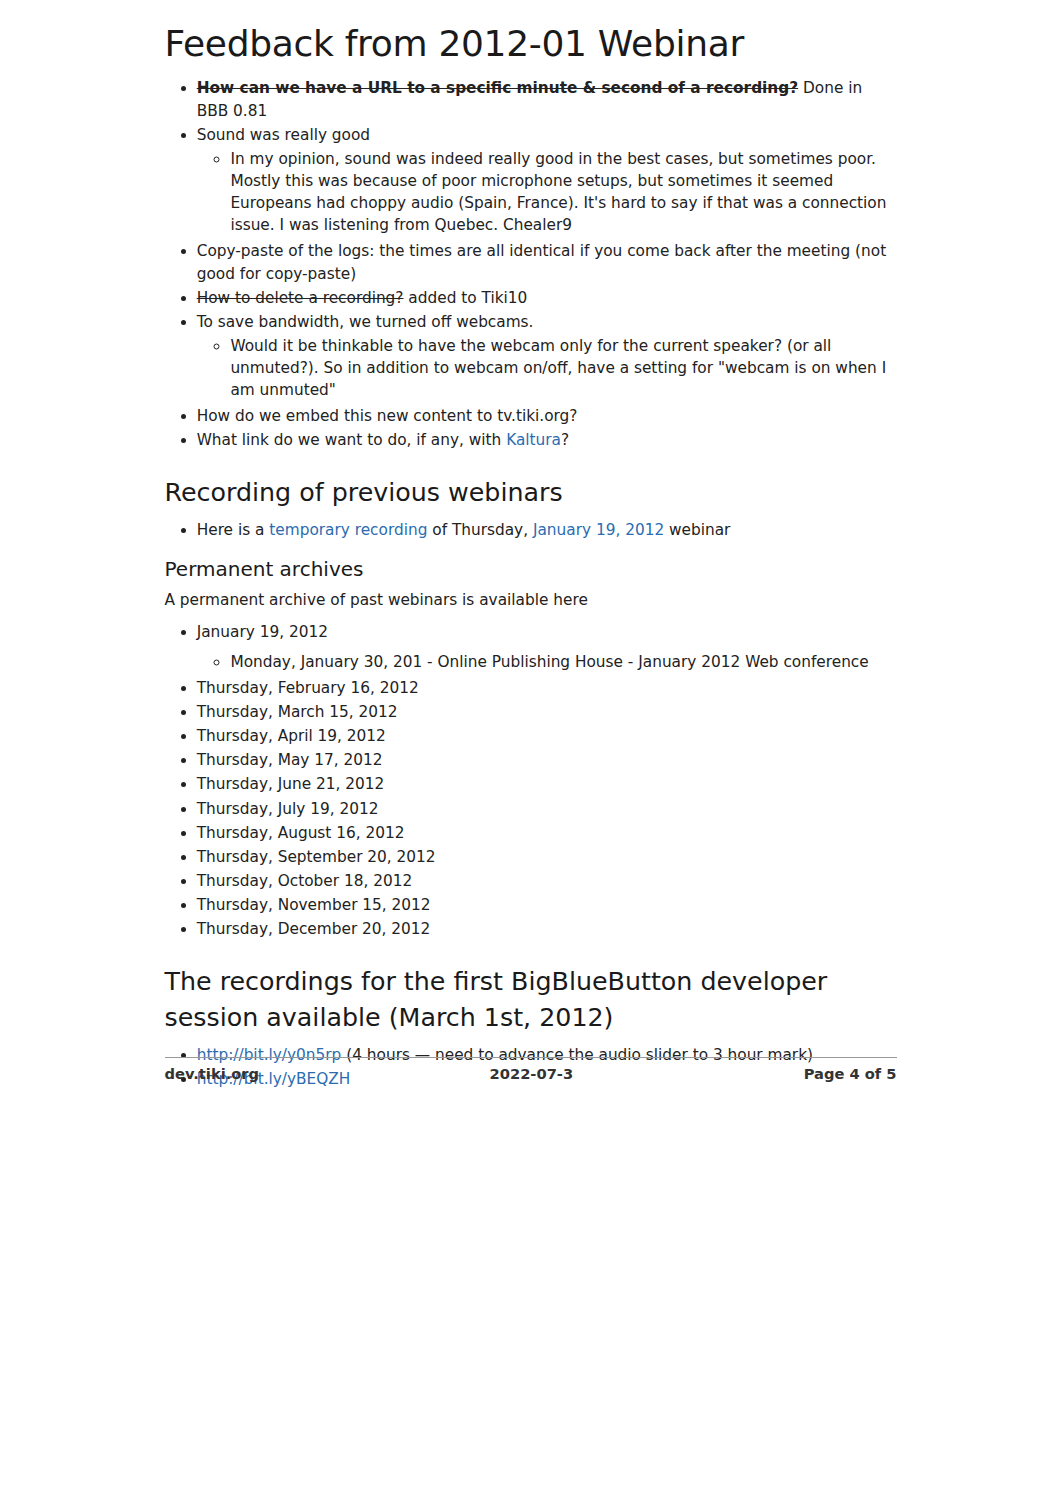Feedback from 2012-01 Webinar
How can we have a URL to a specific minute & second of a recording? Done in BBB 0.81
Sound was really good
In my opinion, sound was indeed really good in the best cases, but sometimes poor. Mostly this was because of poor microphone setups, but sometimes it seemed Europeans had choppy audio (Spain, France). It's hard to say if that was a connection issue. I was listening from Quebec. Chealer9
Copy-paste of the logs: the times are all identical if you come back after the meeting (not good for copy-paste)
How to delete a recording? added to Tiki10
To save bandwidth, we turned off webcams.
Would it be thinkable to have the webcam only for the current speaker? (or all unmuted?). So in addition to webcam on/off, have a setting for "webcam is on when I am unmuted"
How do we embed this new content to tv.tiki.org?
What link do we want to do, if any, with Kaltura?
Recording of previous webinars
Here is a temporary recording of Thursday, January 19, 2012 webinar
Permanent archives
A permanent archive of past webinars is available here
January 19, 2012
Monday, January 30, 201 - Online Publishing House - January 2012 Web conference
Thursday, February 16, 2012
Thursday, March 15, 2012
Thursday, April 19, 2012
Thursday, May 17, 2012
Thursday, June 21, 2012
Thursday, July 19, 2012
Thursday, August 16, 2012
Thursday, September 20, 2012
Thursday, October 18, 2012
Thursday, November 15, 2012
Thursday, December 20, 2012
The recordings for the first BigBlueButton developer session available (March 1st, 2012)
http://bit.ly/y0n5rp (4 hours — need to advance the audio slider to 3 hour mark)
http://bit.ly/yBEQZH
dev.tiki.org
2022-07-3
Page 4 of 5